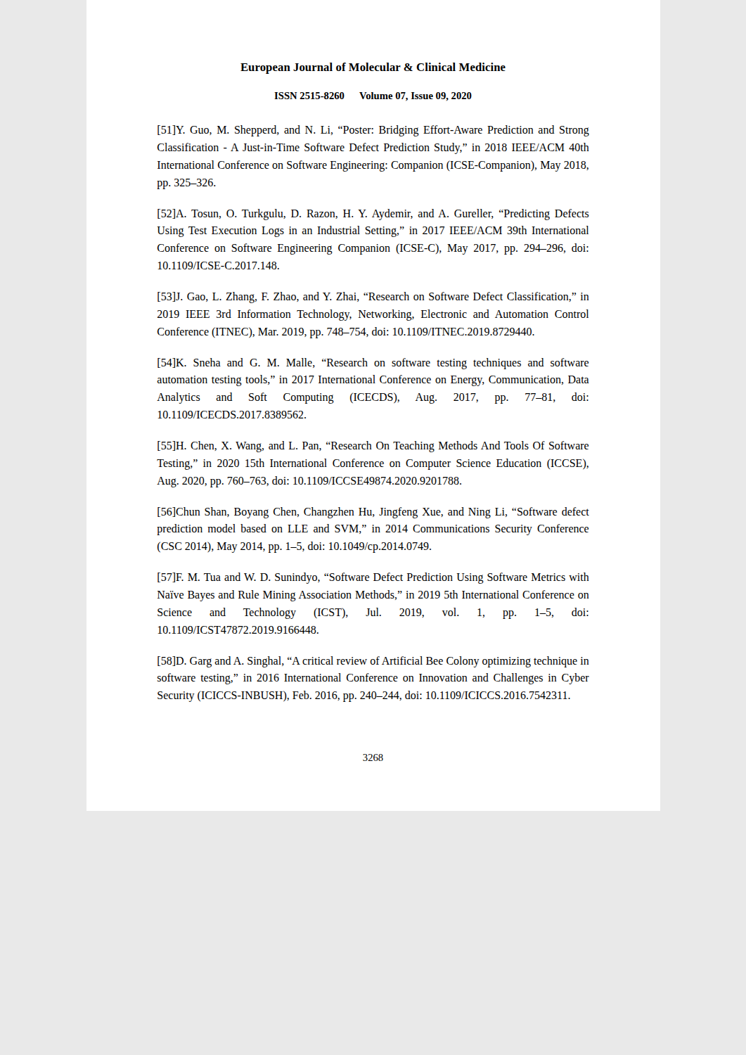European Journal of Molecular & Clinical Medicine
ISSN 2515-8260 Volume 07, Issue 09, 2020
[51]Y. Guo, M. Shepperd, and N. Li, “Poster: Bridging Effort-Aware Prediction and Strong Classification - A Just-in-Time Software Defect Prediction Study,” in 2018 IEEE/ACM 40th International Conference on Software Engineering: Companion (ICSE-Companion), May 2018, pp. 325–326.
[52]A. Tosun, O. Turkgulu, D. Razon, H. Y. Aydemir, and A. Gureller, “Predicting Defects Using Test Execution Logs in an Industrial Setting,” in 2017 IEEE/ACM 39th International Conference on Software Engineering Companion (ICSE-C), May 2017, pp. 294–296, doi: 10.1109/ICSE-C.2017.148.
[53]J. Gao, L. Zhang, F. Zhao, and Y. Zhai, “Research on Software Defect Classification,” in 2019 IEEE 3rd Information Technology, Networking, Electronic and Automation Control Conference (ITNEC), Mar. 2019, pp. 748–754, doi: 10.1109/ITNEC.2019.8729440.
[54]K. Sneha and G. M. Malle, “Research on software testing techniques and software automation testing tools,” in 2017 International Conference on Energy, Communication, Data Analytics and Soft Computing (ICECDS), Aug. 2017, pp. 77–81, doi: 10.1109/ICECDS.2017.8389562.
[55]H. Chen, X. Wang, and L. Pan, “Research On Teaching Methods And Tools Of Software Testing,” in 2020 15th International Conference on Computer Science Education (ICCSE), Aug. 2020, pp. 760–763, doi: 10.1109/ICCSE49874.2020.9201788.
[56]Chun Shan, Boyang Chen, Changzhen Hu, Jingfeng Xue, and Ning Li, “Software defect prediction model based on LLE and SVM,” in 2014 Communications Security Conference (CSC 2014), May 2014, pp. 1–5, doi: 10.1049/cp.2014.0749.
[57]F. M. Tua and W. D. Sunindyo, “Software Defect Prediction Using Software Metrics with Naïve Bayes and Rule Mining Association Methods,” in 2019 5th International Conference on Science and Technology (ICST), Jul. 2019, vol. 1, pp. 1–5, doi: 10.1109/ICST47872.2019.9166448.
[58]D. Garg and A. Singhal, “A critical review of Artificial Bee Colony optimizing technique in software testing,” in 2016 International Conference on Innovation and Challenges in Cyber Security (ICICCS-INBUSH), Feb. 2016, pp. 240–244, doi: 10.1109/ICICCS.2016.7542311.
3268